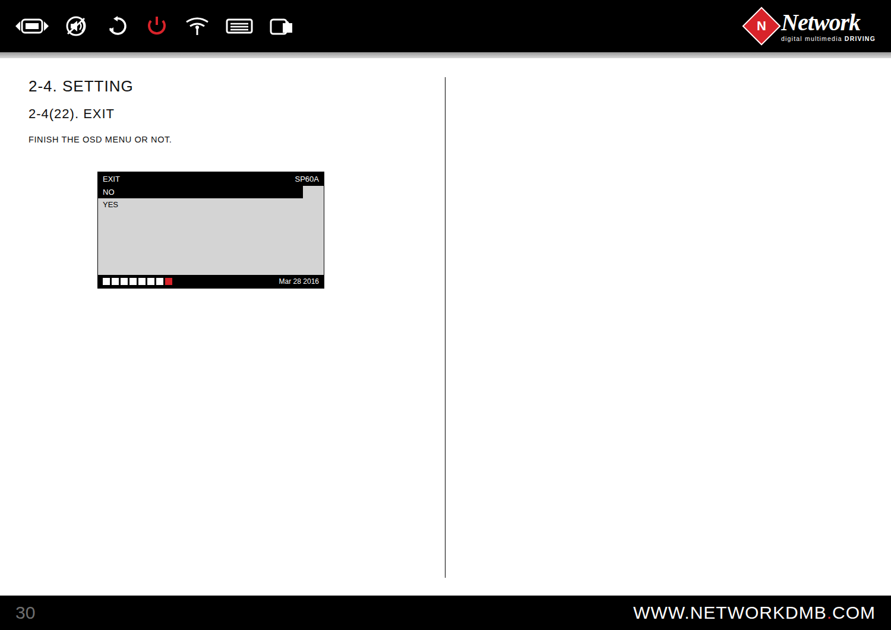N
Network
digital multimedia DRIVING
2-4. SETTING
2-4(22). EXIT
FINISH THE OSD MENU OR NOT.
EXIT SP60A
NO
YES
Mar 28 2016
30
WWW.NETWORKDMB. COM